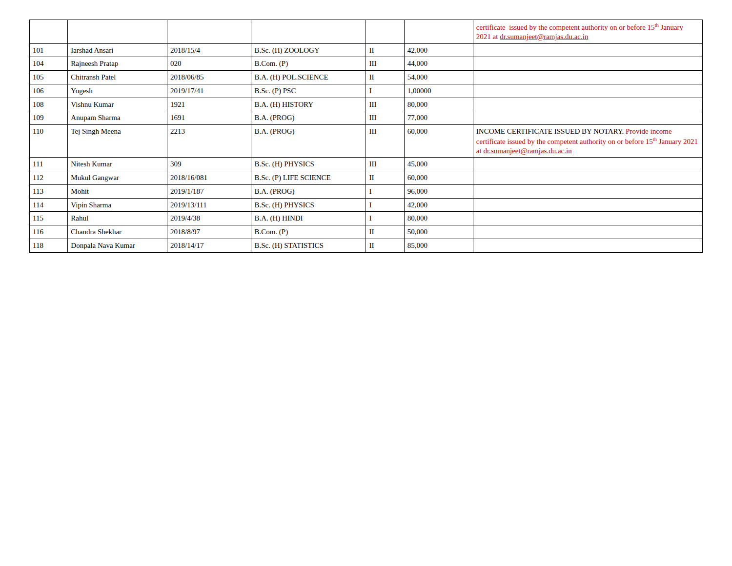| | | | | | | certificate issued by the competent authority on or before 15 th January 2021 at dr.sumanjeet@ramjas.du.ac.in |
| 101 | Iarshad Ansari | 2018/15/4 | B.Sc. (H) ZOOLOGY | II | 42,000 | |
| 104 | Rajneesh Pratap | 020 | B.Com. (P) | III | 44,000 | |
| 105 | Chitransh Patel | 2018/06/85 | B.A. (H) POL.SCIENCE | II | 54,000 | |
| 106 | Yogesh | 2019/17/41 | B.Sc. (P) PSC | I | 1,00000 | |
| 108 | Vishnu Kumar | 1921 | B.A. (H) HISTORY | III | 80,000 | |
| 109 | Anupam Sharma | 1691 | B.A. (PROG) | III | 77,000 | |
| 110 | Tej Singh Meena | 2213 | B.A. (PROG) | III | 60,000 | INCOME CERTIFICATE ISSUED BY NOTARY. Provide income certificate issued by the competent authority on or before 15 th January 2021 at dr.sumanjeet@ramjas.du.ac.in |
| 111 | Nitesh Kumar | 309 | B.Sc. (H) PHYSICS | III | 45,000 | |
| 112 | Mukul Gangwar | 2018/16/081 | B.Sc. (P) LIFE SCIENCE | II | 60,000 | |
| 113 | Mohit | 2019/1/187 | B.A. (PROG) | I | 96,000 | |
| 114 | Vipin Sharma | 2019/13/111 | B.Sc. (H) PHYSICS | I | 42,000 | |
| 115 | Rahul | 2019/4/38 | B.A. (H) HINDI | I | 80,000 | |
| 116 | Chandra Shekhar | 2018/8/97 | B.Com. (P) | II | 50,000 | |
| 118 | Donpala Nava Kumar | 2018/14/17 | B.Sc. (H) STATISTICS | II | 85,000 | |